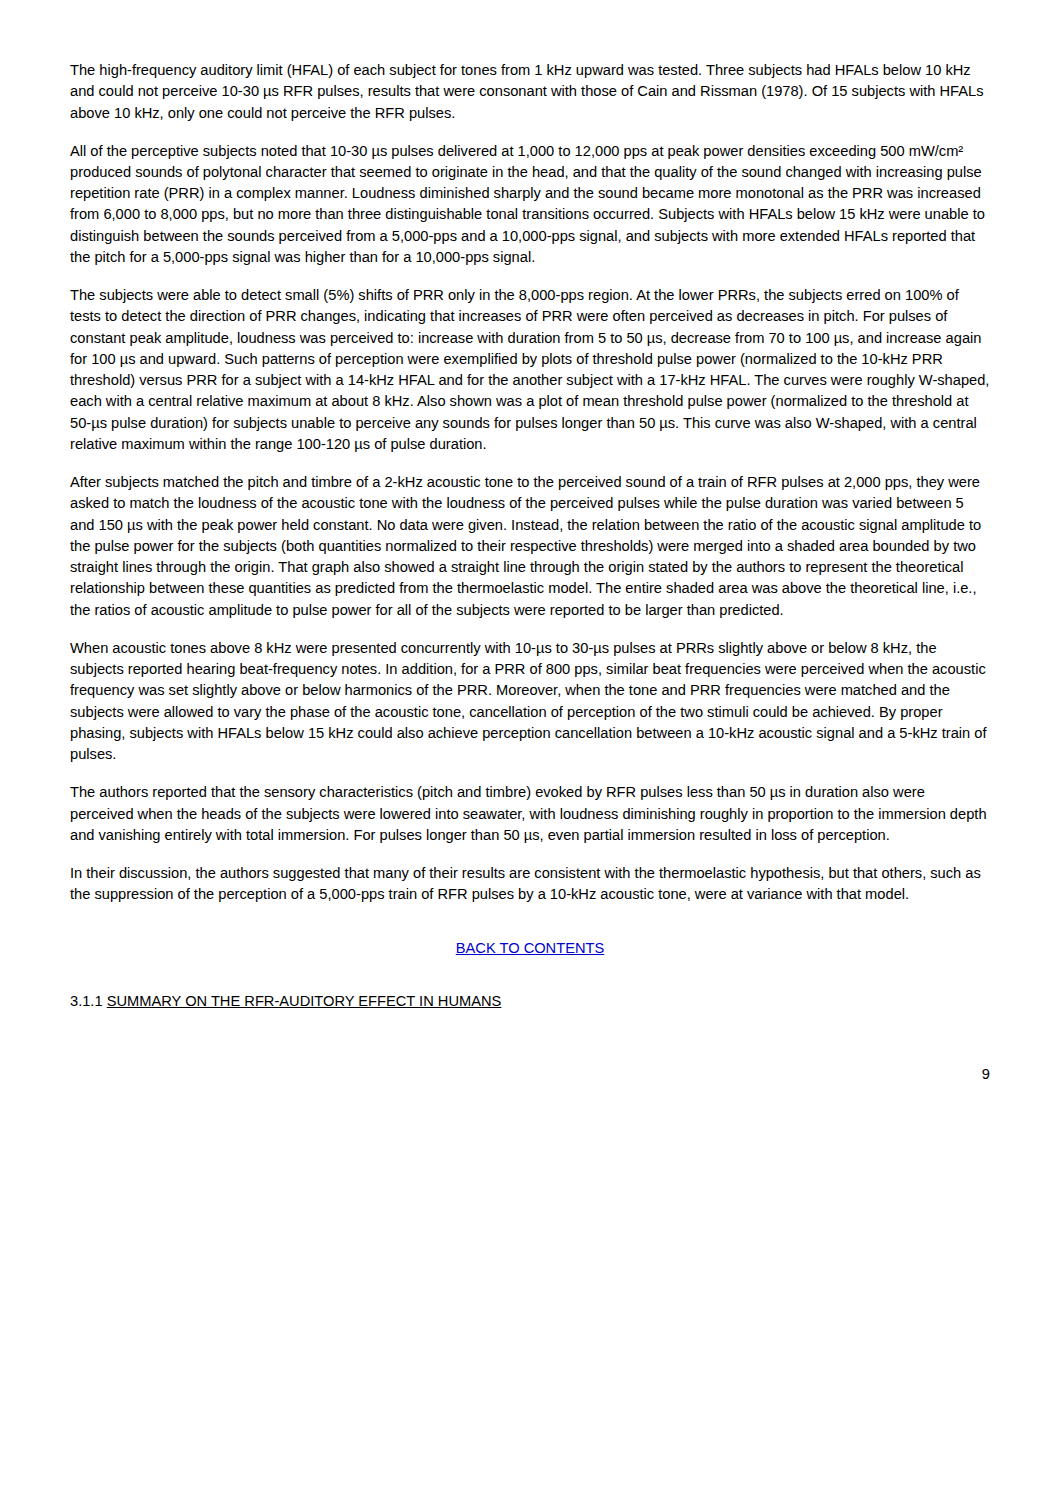The high-frequency auditory limit (HFAL) of each subject for tones from 1 kHz upward was tested. Three subjects had HFALs below 10 kHz and could not perceive 10-30 µs RFR pulses, results that were consonant with those of Cain and Rissman (1978). Of 15 subjects with HFALs above 10 kHz, only one could not perceive the RFR pulses.
All of the perceptive subjects noted that 10-30 µs pulses delivered at 1,000 to 12,000 pps at peak power densities exceeding 500 mW/cm² produced sounds of polytonal character that seemed to originate in the head, and that the quality of the sound changed with increasing pulse repetition rate (PRR) in a complex manner. Loudness diminished sharply and the sound became more monotonal as the PRR was increased from 6,000 to 8,000 pps, but no more than three distinguishable tonal transitions occurred. Subjects with HFALs below 15 kHz were unable to distinguish between the sounds perceived from a 5,000-pps and a 10,000-pps signal, and subjects with more extended HFALs reported that the pitch for a 5,000-pps signal was higher than for a 10,000-pps signal.
The subjects were able to detect small (5%) shifts of PRR only in the 8,000-pps region. At the lower PRRs, the subjects erred on 100% of tests to detect the direction of PRR changes, indicating that increases of PRR were often perceived as decreases in pitch. For pulses of constant peak amplitude, loudness was perceived to: increase with duration from 5 to 50 µs, decrease from 70 to 100 µs, and increase again for 100 µs and upward. Such patterns of perception were exemplified by plots of threshold pulse power (normalized to the 10-kHz PRR threshold) versus PRR for a subject with a 14-kHz HFAL and for the another subject with a 17-kHz HFAL. The curves were roughly W-shaped, each with a central relative maximum at about 8 kHz. Also shown was a plot of mean threshold pulse power (normalized to the threshold at 50-µs pulse duration) for subjects unable to perceive any sounds for pulses longer than 50 µs. This curve was also W-shaped, with a central relative maximum within the range 100-120 µs of pulse duration.
After subjects matched the pitch and timbre of a 2-kHz acoustic tone to the perceived sound of a train of RFR pulses at 2,000 pps, they were asked to match the loudness of the acoustic tone with the loudness of the perceived pulses while the pulse duration was varied between 5 and 150 µs with the peak power held constant. No data were given. Instead, the relation between the ratio of the acoustic signal amplitude to the pulse power for the subjects (both quantities normalized to their respective thresholds) were merged into a shaded area bounded by two straight lines through the origin. That graph also showed a straight line through the origin stated by the authors to represent the theoretical relationship between these quantities as predicted from the thermoelastic model. The entire shaded area was above the theoretical line, i.e., the ratios of acoustic amplitude to pulse power for all of the subjects were reported to be larger than predicted.
When acoustic tones above 8 kHz were presented concurrently with 10-µs to 30-µs pulses at PRRs slightly above or below 8 kHz, the subjects reported hearing beat-frequency notes. In addition, for a PRR of 800 pps, similar beat frequencies were perceived when the acoustic frequency was set slightly above or below harmonics of the PRR. Moreover, when the tone and PRR frequencies were matched and the subjects were allowed to vary the phase of the acoustic tone, cancellation of perception of the two stimuli could be achieved. By proper phasing, subjects with HFALs below 15 kHz could also achieve perception cancellation between a 10-kHz acoustic signal and a 5-kHz train of pulses.
The authors reported that the sensory characteristics (pitch and timbre) evoked by RFR pulses less than 50 µs in duration also were perceived when the heads of the subjects were lowered into seawater, with loudness diminishing roughly in proportion to the immersion depth and vanishing entirely with total immersion. For pulses longer than 50 µs, even partial immersion resulted in loss of perception.
In their discussion, the authors suggested that many of their results are consistent with the thermoelastic hypothesis, but that others, such as the suppression of the perception of a 5,000-pps train of RFR pulses by a 10-kHz acoustic tone, were at variance with that model.
BACK TO CONTENTS
3.1.1 SUMMARY ON THE RFR-AUDITORY EFFECT IN HUMANS
9